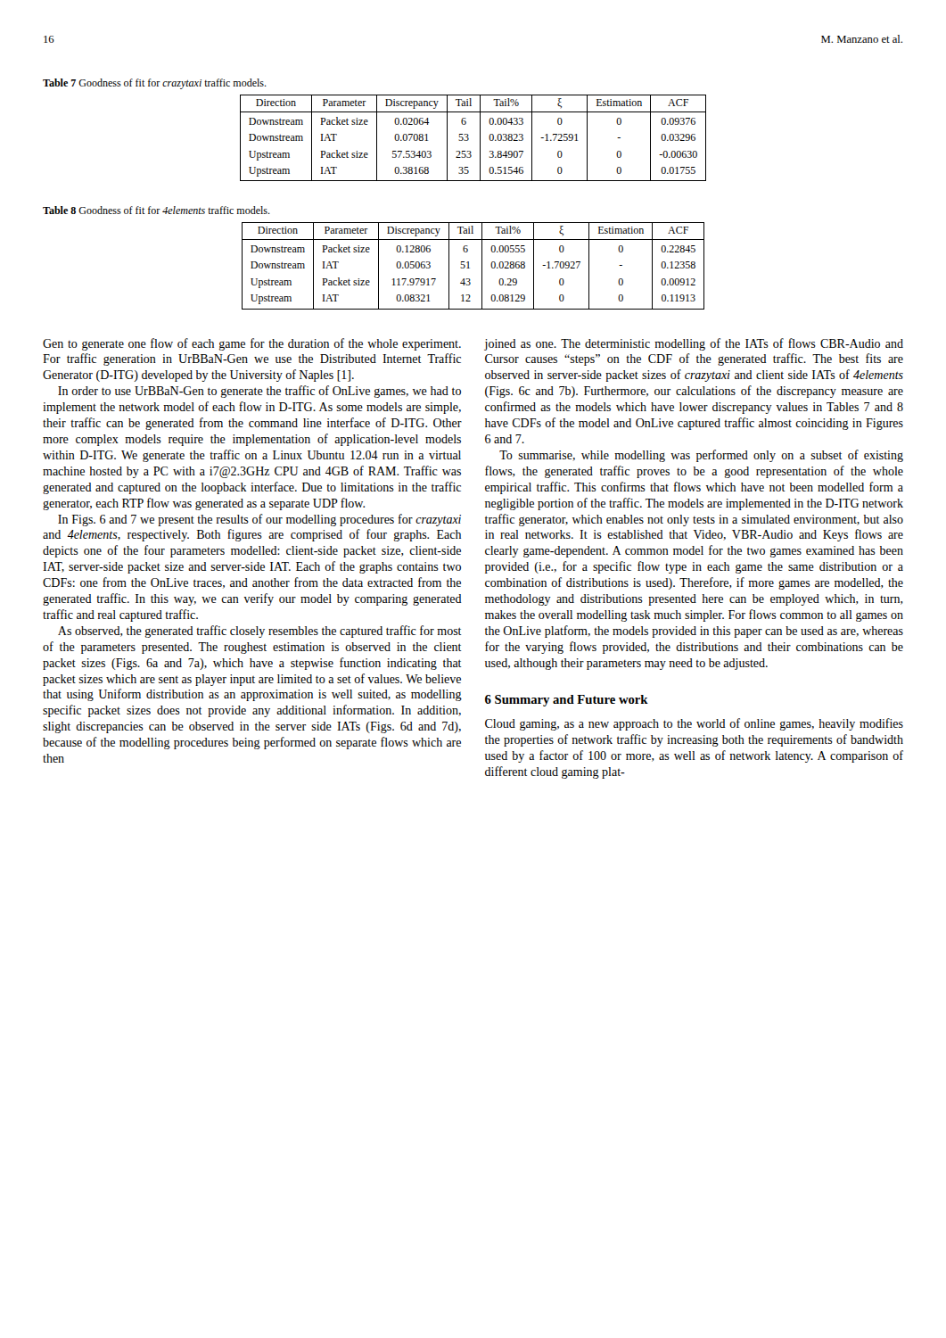16
M. Manzano et al.
Table 7 Goodness of fit for crazytaxi traffic models.
| Direction | Parameter | Discrepancy | Tail | Tail% | ξ | Estimation | ACF |
| --- | --- | --- | --- | --- | --- | --- | --- |
| Downstream | Packet size | 0.02064 | 6 | 0.00433 | 0 | 0 | 0.09376 |
| Downstream | IAT | 0.07081 | 53 | 0.03823 | -1.72591 | - | 0.03296 |
| Upstream | Packet size | 57.53403 | 253 | 3.84907 | 0 | 0 | -0.00630 |
| Upstream | IAT | 0.38168 | 35 | 0.51546 | 0 | 0 | 0.01755 |
Table 8 Goodness of fit for 4elements traffic models.
| Direction | Parameter | Discrepancy | Tail | Tail% | ξ | Estimation | ACF |
| --- | --- | --- | --- | --- | --- | --- | --- |
| Downstream | Packet size | 0.12806 | 6 | 0.00555 | 0 | 0 | 0.22845 |
| Downstream | IAT | 0.05063 | 51 | 0.02868 | -1.70927 | - | 0.12358 |
| Upstream | Packet size | 117.97917 | 43 | 0.29 | 0 | 0 | 0.00912 |
| Upstream | IAT | 0.08321 | 12 | 0.08129 | 0 | 0 | 0.11913 |
Gen to generate one flow of each game for the duration of the whole experiment. For traffic generation in UrBBaN-Gen we use the Distributed Internet Traffic Generator (D-ITG) developed by the University of Naples [1].
In order to use UrBBaN-Gen to generate the traffic of OnLive games, we had to implement the network model of each flow in D-ITG. As some models are simple, their traffic can be generated from the command line interface of D-ITG. Other more complex models require the implementation of application-level models within D-ITG. We generate the traffic on a Linux Ubuntu 12.04 run in a virtual machine hosted by a PC with a i7@2.3GHz CPU and 4GB of RAM. Traffic was generated and captured on the loopback interface. Due to limitations in the traffic generator, each RTP flow was generated as a separate UDP flow.
In Figs. 6 and 7 we present the results of our modelling procedures for crazytaxi and 4elements, respectively. Both figures are comprised of four graphs. Each depicts one of the four parameters modelled: client-side packet size, client-side IAT, server-side packet size and server-side IAT. Each of the graphs contains two CDFs: one from the OnLive traces, and another from the data extracted from the generated traffic. In this way, we can verify our model by comparing generated traffic and real captured traffic.
As observed, the generated traffic closely resembles the captured traffic for most of the parameters presented. The roughest estimation is observed in the client packet sizes (Figs. 6a and 7a), which have a stepwise function indicating that packet sizes which are sent as player input are limited to a set of values. We believe that using Uniform distribution as an approximation is well suited, as modelling specific packet sizes does not provide any additional information. In addition, slight discrepancies can be observed in the server side IATs (Figs. 6d and 7d), because of the modelling procedures being performed on separate flows which are then
joined as one. The deterministic modelling of the IATs of flows CBR-Audio and Cursor causes “steps” on the CDF of the generated traffic. The best fits are observed in server-side packet sizes of crazytaxi and client side IATs of 4elements (Figs. 6c and 7b). Furthermore, our calculations of the discrepancy measure are confirmed as the models which have lower discrepancy values in Tables 7 and 8 have CDFs of the model and OnLive captured traffic almost coinciding in Figures 6 and 7.
To summarise, while modelling was performed only on a subset of existing flows, the generated traffic proves to be a good representation of the whole empirical traffic. This confirms that flows which have not been modelled form a negligible portion of the traffic. The models are implemented in the D-ITG network traffic generator, which enables not only tests in a simulated environment, but also in real networks. It is established that Video, VBR-Audio and Keys flows are clearly game-dependent. A common model for the two games examined has been provided (i.e., for a specific flow type in each game the same distribution or a combination of distributions is used). Therefore, if more games are modelled, the methodology and distributions presented here can be employed which, in turn, makes the overall modelling task much simpler. For flows common to all games on the OnLive platform, the models provided in this paper can be used as are, whereas for the varying flows provided, the distributions and their combinations can be used, although their parameters may need to be adjusted.
6 Summary and Future work
Cloud gaming, as a new approach to the world of online games, heavily modifies the properties of network traffic by increasing both the requirements of bandwidth used by a factor of 100 or more, as well as of network latency. A comparison of different cloud gaming plat-